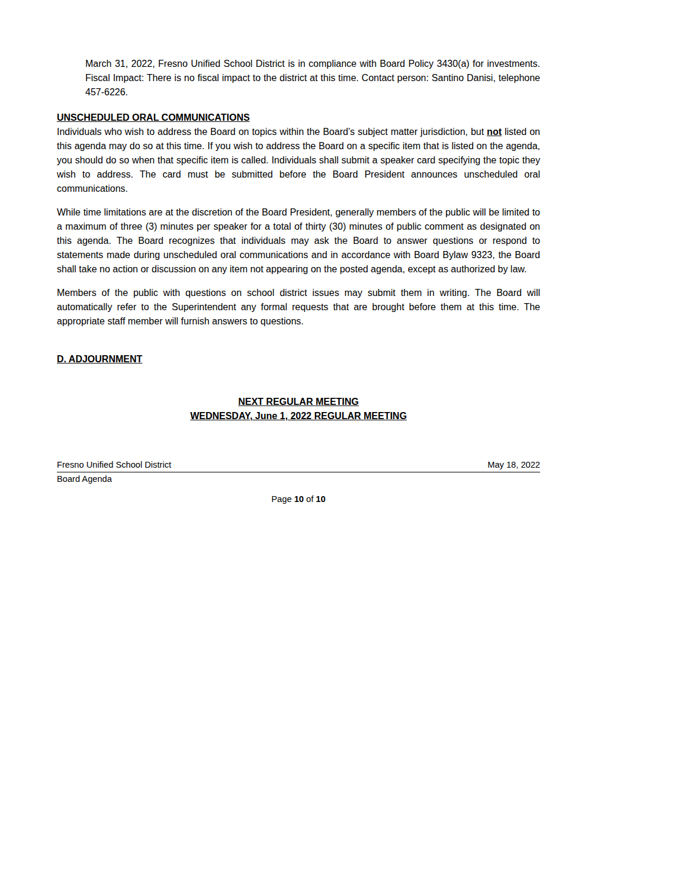March 31, 2022, Fresno Unified School District is in compliance with Board Policy 3430(a) for investments. Fiscal Impact: There is no fiscal impact to the district at this time. Contact person: Santino Danisi, telephone 457-6226.
Unscheduled Oral Communications
Individuals who wish to address the Board on topics within the Board’s subject matter jurisdiction, but not listed on this agenda may do so at this time. If you wish to address the Board on a specific item that is listed on the agenda, you should do so when that specific item is called. Individuals shall submit a speaker card specifying the topic they wish to address. The card must be submitted before the Board President announces unscheduled oral communications.
While time limitations are at the discretion of the Board President, generally members of the public will be limited to a maximum of three (3) minutes per speaker for a total of thirty (30) minutes of public comment as designated on this agenda. The Board recognizes that individuals may ask the Board to answer questions or respond to statements made during unscheduled oral communications and in accordance with Board Bylaw 9323, the Board shall take no action or discussion on any item not appearing on the posted agenda, except as authorized by law.
Members of the public with questions on school district issues may submit them in writing. The Board will automatically refer to the Superintendent any formal requests that are brought before them at this time. The appropriate staff member will furnish answers to questions.
D. ADJOURNMENT
NEXT REGULAR MEETING
WEDNESDAY, June 1, 2022 REGULAR MEETING
Fresno Unified School District May 18, 2022
Board Agenda
Page 10 of 10